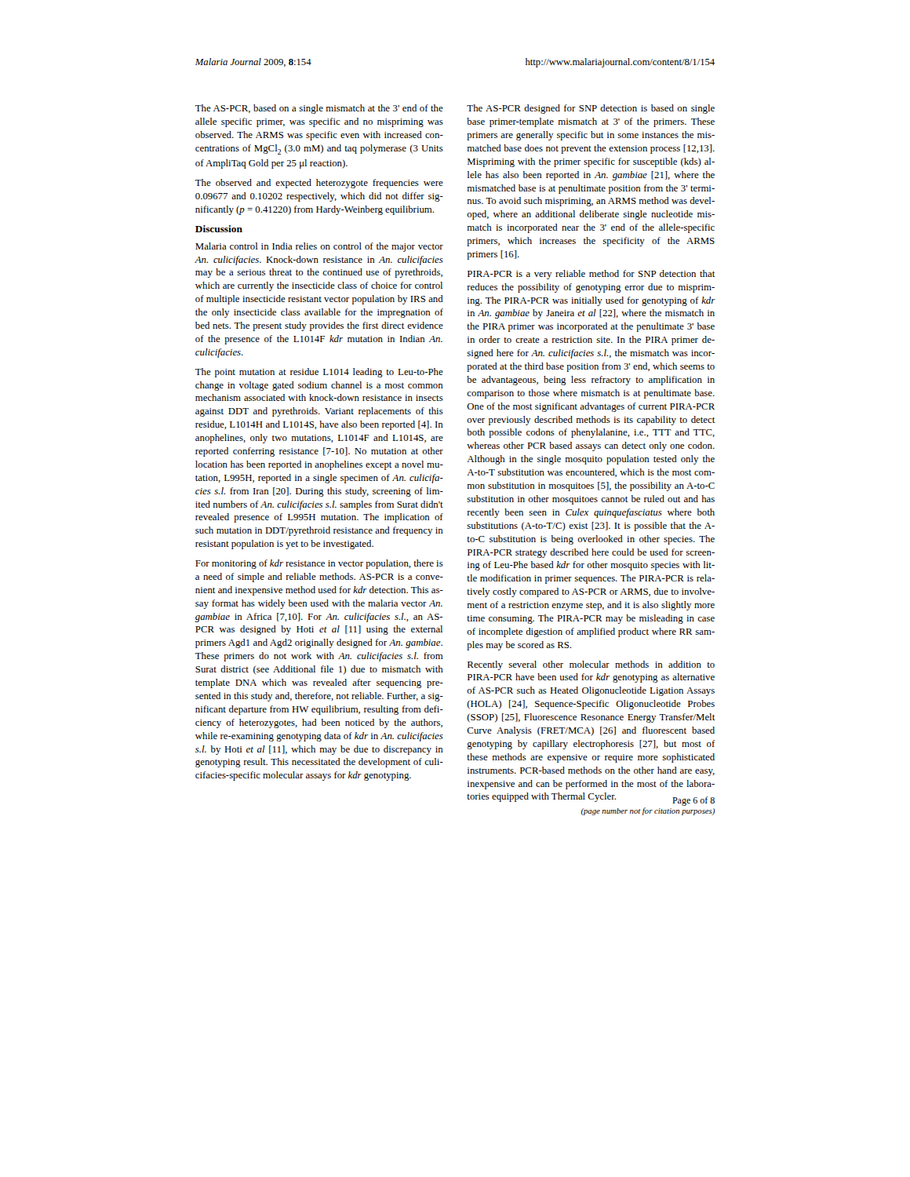Malaria Journal 2009, 8:154
http://www.malariajournal.com/content/8/1/154
The AS-PCR, based on a single mismatch at the 3' end of the allele specific primer, was specific and no mispriming was observed. The ARMS was specific even with increased concentrations of MgCl2 (3.0 mM) and taq polymerase (3 Units of AmpliTaq Gold per 25 μl reaction).
The observed and expected heterozygote frequencies were 0.09677 and 0.10202 respectively, which did not differ significantly (p = 0.41220) from Hardy-Weinberg equilibrium.
Discussion
Malaria control in India relies on control of the major vector An. culicifacies. Knock-down resistance in An. culicifacies may be a serious threat to the continued use of pyrethroids, which are currently the insecticide class of choice for control of multiple insecticide resistant vector population by IRS and the only insecticide class available for the impregnation of bed nets. The present study provides the first direct evidence of the presence of the L1014F kdr mutation in Indian An. culicifacies.
The point mutation at residue L1014 leading to Leu-to-Phe change in voltage gated sodium channel is a most common mechanism associated with knock-down resistance in insects against DDT and pyrethroids. Variant replacements of this residue, L1014H and L1014S, have also been reported [4]. In anophelines, only two mutations, L1014F and L1014S, are reported conferring resistance [7-10]. No mutation at other location has been reported in anophelines except a novel mutation, L995H, reported in a single specimen of An. culicifacies s.l. from Iran [20]. During this study, screening of limited numbers of An. culicifacies s.l. samples from Surat didn't revealed presence of L995H mutation. The implication of such mutation in DDT/pyrethroid resistance and frequency in resistant population is yet to be investigated.
For monitoring of kdr resistance in vector population, there is a need of simple and reliable methods. AS-PCR is a convenient and inexpensive method used for kdr detection. This assay format has widely been used with the malaria vector An. gambiae in Africa [7,10]. For An. culicifacies s.l., an AS-PCR was designed by Hoti et al [11] using the external primers Agd1 and Agd2 originally designed for An. gambiae. These primers do not work with An. culicifacies s.l. from Surat district (see Additional file 1) due to mismatch with template DNA which was revealed after sequencing presented in this study and, therefore, not reliable. Further, a significant departure from HW equilibrium, resulting from deficiency of heterozygotes, had been noticed by the authors, while re-examining genotyping data of kdr in An. culicifacies s.l. by Hoti et al [11], which may be due to discrepancy in genotyping result. This necessitated the development of culicifacies-specific molecular assays for kdr genotyping.
The AS-PCR designed for SNP detection is based on single base primer-template mismatch at 3' of the primers. These primers are generally specific but in some instances the mismatched base does not prevent the extension process [12,13]. Mispriming with the primer specific for susceptible (kds) allele has also been reported in An. gambiae [21], where the mismatched base is at penultimate position from the 3' terminus. To avoid such mispriming, an ARMS method was developed, where an additional deliberate single nucleotide mismatch is incorporated near the 3' end of the allele-specific primers, which increases the specificity of the ARMS primers [16].
PIRA-PCR is a very reliable method for SNP detection that reduces the possibility of genotyping error due to mispriming. The PIRA-PCR was initially used for genotyping of kdr in An. gambiae by Janeira et al [22], where the mismatch in the PIRA primer was incorporated at the penultimate 3' base in order to create a restriction site. In the PIRA primer designed here for An. culicifacies s.l., the mismatch was incorporated at the third base position from 3' end, which seems to be advantageous, being less refractory to amplification in comparison to those where mismatch is at penultimate base. One of the most significant advantages of current PIRA-PCR over previously described methods is its capability to detect both possible codons of phenylalanine, i.e., TTT and TTC, whereas other PCR based assays can detect only one codon. Although in the single mosquito population tested only the A-to-T substitution was encountered, which is the most common substitution in mosquitoes [5], the possibility an A-to-C substitution in other mosquitoes cannot be ruled out and has recently been seen in Culex quinquefasciatus where both substitutions (A-to-T/C) exist [23]. It is possible that the A-to-C substitution is being overlooked in other species. The PIRA-PCR strategy described here could be used for screening of Leu-Phe based kdr for other mosquito species with little modification in primer sequences. The PIRA-PCR is relatively costly compared to AS-PCR or ARMS, due to involvement of a restriction enzyme step, and it is also slightly more time consuming. The PIRA-PCR may be misleading in case of incomplete digestion of amplified product where RR samples may be scored as RS.
Recently several other molecular methods in addition to PIRA-PCR have been used for kdr genotyping as alternative of AS-PCR such as Heated Oligonucleotide Ligation Assays (HOLA) [24], Sequence-Specific Oligonucleotide Probes (SSOP) [25], Fluorescence Resonance Energy Transfer/Melt Curve Analysis (FRET/MCA) [26] and fluorescent based genotyping by capillary electrophoresis [27], but most of these methods are expensive or require more sophisticated instruments. PCR-based methods on the other hand are easy, inexpensive and can be performed in the most of the laboratories equipped with Thermal Cycler.
Page 6 of 8
(page number not for citation purposes)